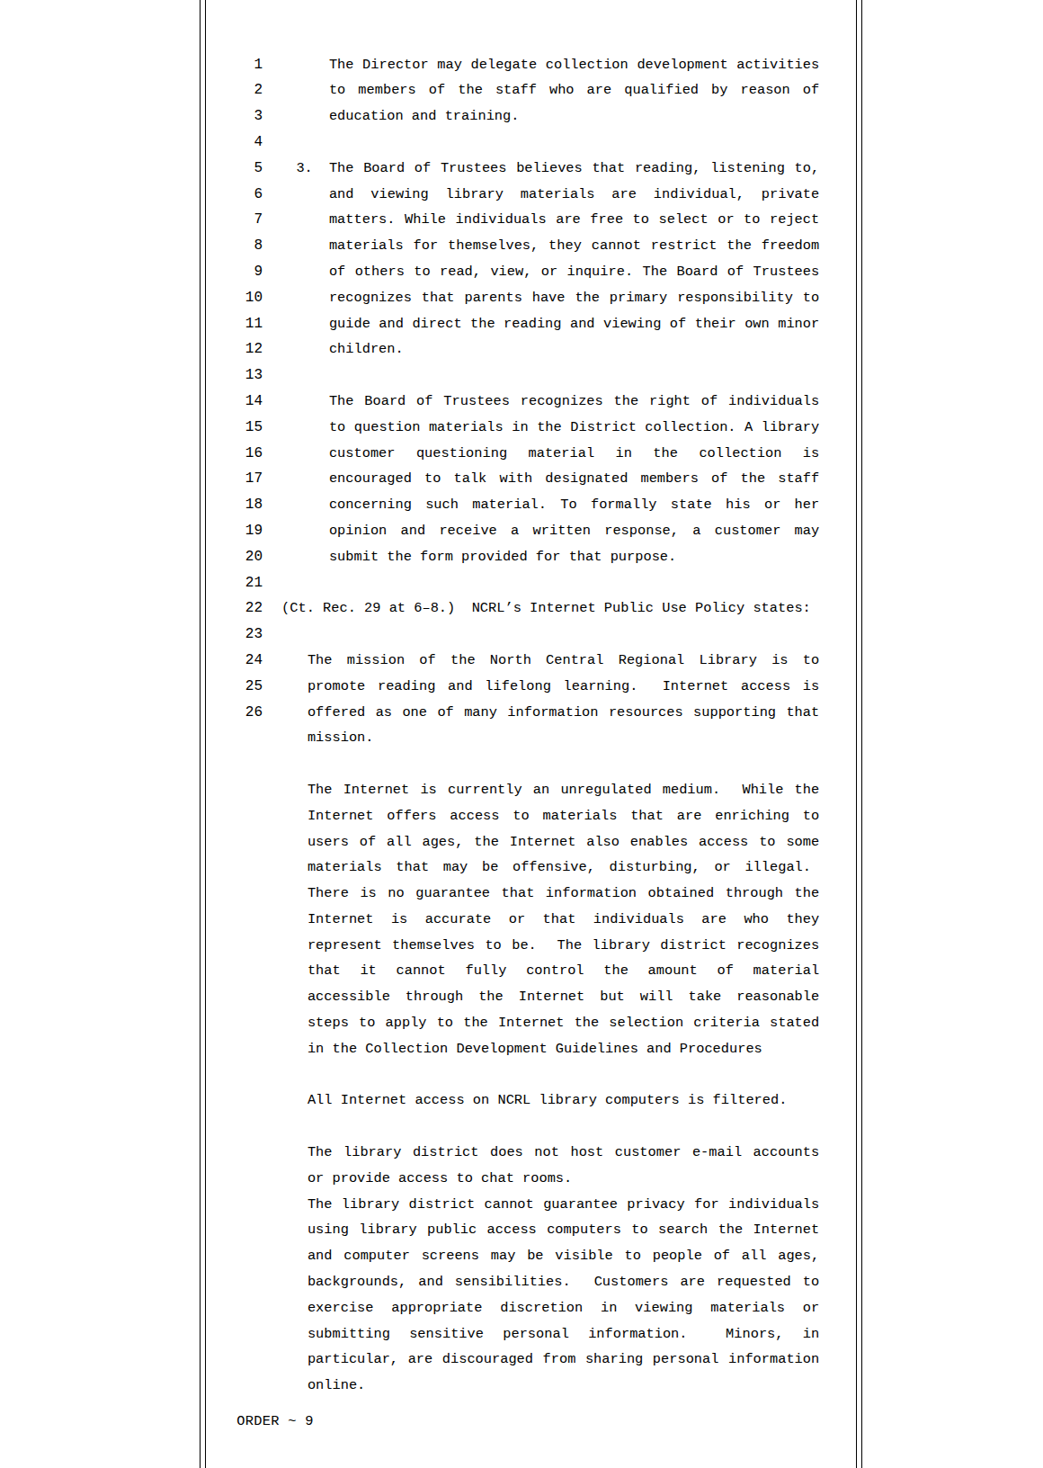1
2
3
4
5
6
7
8
9
10
11
12
13
14
15
16
17
18
19
20
21
22
23
24
25
26
The Director may delegate collection development activities to members of the staff who are qualified by reason of education and training.
3. The Board of Trustees believes that reading, listening to, and viewing library materials are individual, private matters. While individuals are free to select or to reject materials for themselves, they cannot restrict the freedom of others to read, view, or inquire. The Board of Trustees recognizes that parents have the primary responsibility to guide and direct the reading and viewing of their own minor children.
The Board of Trustees recognizes the right of individuals to question materials in the District collection. A library customer questioning material in the collection is encouraged to talk with designated members of the staff concerning such material. To formally state his or her opinion and receive a written response, a customer may submit the form provided for that purpose.
(Ct. Rec. 29 at 6–8.) NCRL’s Internet Public Use Policy states:
The mission of the North Central Regional Library is to promote reading and lifelong learning. Internet access is offered as one of many information resources supporting that mission.
The Internet is currently an unregulated medium. While the Internet offers access to materials that are enriching to users of all ages, the Internet also enables access to some materials that may be offensive, disturbing, or illegal. There is no guarantee that information obtained through the Internet is accurate or that individuals are who they represent themselves to be. The library district recognizes that it cannot fully control the amount of material accessible through the Internet but will take reasonable steps to apply to the Internet the selection criteria stated in the Collection Development Guidelines and Procedures
All Internet access on NCRL library computers is filtered.
The library district does not host customer e-mail accounts or provide access to chat rooms.
The library district cannot guarantee privacy for individuals using library public access computers to search the Internet and computer screens may be visible to people of all ages, backgrounds, and sensibilities. Customers are requested to exercise appropriate discretion in viewing materials or submitting sensitive personal information. Minors, in particular, are discouraged from sharing personal information online.
ORDER ~ 9